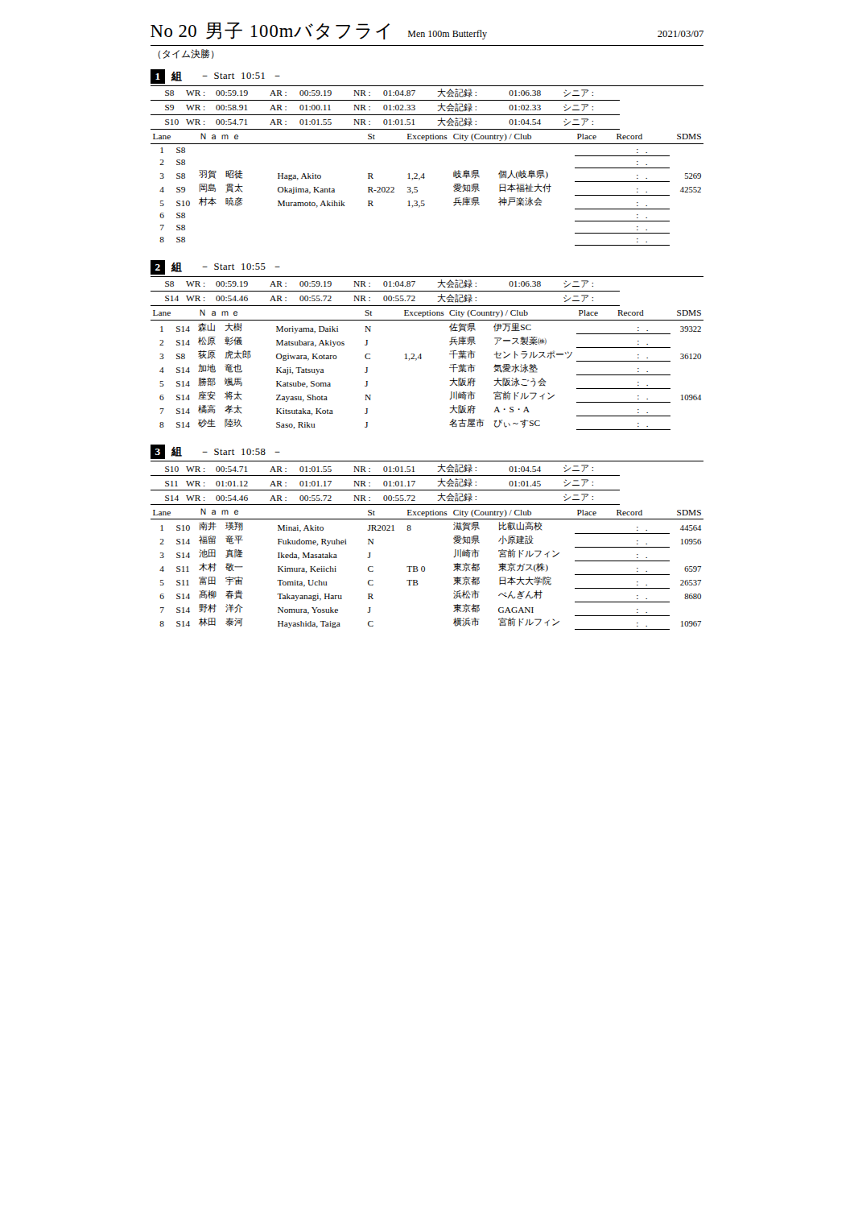No 20 男子 100mバタフライ Men 100m Butterfly 2021/03/07
（タイム決勝）
1 組 － Start 10:51 －
| S8 | WR : | 00:59.19 | AR : | 00:59.19 | NR : | 01:04.87 | 大会記録 : | 01:06.38 | シニア : | |
| S9 | WR : | 00:58.91 | AR : | 01:00.11 | NR : | 01:02.33 | 大会記録 : | 01:02.33 | シニア : | |
| S10 | WR : | 00:54.71 | AR : | 01:01.55 | NR : | 01:01.51 | 大会記録 : | 01:04.54 | シニア : | |
| Lane | | Ｎ ａ ｍ ｅ | | St | Exceptions | City (Country) / Club | Place | Record | SDMS |
| --- | --- | --- | --- | --- | --- | --- | --- | --- | --- |
| 1 | S8 | | | | | | | | : . | |
| 2 | S8 | | | | | | | | : . | |
| 3 | S8 | 羽賀 昭徒 | Haga, Akito | R | 1,2,4 | 岐阜県 | 個人(岐阜県) | | : . | 5269 |
| 4 | S9 | 岡島 貫太 | Okajima, Kanta | R-2022 | 3,5 | 愛知県 | 日本福祉大付 | | : . | 42552 |
| 5 | S10 | 村本 暁彦 | Muramoto, Akihik | R | 1,3,5 | 兵庫県 | 神戸楽泳会 | | : . | |
| 6 | S8 | | | | | | | | : . | |
| 7 | S8 | | | | | | | | : . | |
| 8 | S8 | | | | | | | | : . | |
2 組 － Start 10:55 －
| S8 | WR : | 00:59.19 | AR : | 00:59.19 | NR : | 01:04.87 | 大会記録 : | 01:06.38 | シニア : | |
| S14 | WR : | 00:54.46 | AR : | 00:55.72 | NR : | 00:55.72 | 大会記録 : | | シニア : | |
| Lane | | Ｎ ａ ｍ ｅ | | St | Exceptions | City (Country) / Club | Place | Record | SDMS |
| --- | --- | --- | --- | --- | --- | --- | --- | --- | --- |
| 1 | S14 | 森山 大樹 | Moriyama, Daiki | N | | 佐賀県 | 伊万里SC | | : . | 39322 |
| 2 | S14 | 松原 彰儀 | Matsubara, Akiyos | J | | 兵庫県 | アース製薬㈱ | | : . | |
| 3 | S8 | 荻原 虎太郎 | Ogiwara, Kotaro | C | 1,2,4 | 千葉市 | セントラルスポーツ | | : . | 36120 |
| 4 | S14 | 加地 竜也 | Kaji, Tatsuya | J | | 千葉市 | 気愛水泳塾 | | : . | |
| 5 | S14 | 勝部 颯馬 | Katsube, Soma | J | | 大阪府 | 大阪泳ごう会 | | : . | |
| 6 | S14 | 座安 将太 | Zayasu, Shota | N | | 川崎市 | 宮前ドルフィン | | : . | 10964 |
| 7 | S14 | 橘高 孝太 | Kitsutaka, Kota | J | | 大阪府 | A・S・A | | : . | |
| 8 | S14 | 砂生 陸玖 | Saso, Riku | J | | 名古屋市 | ぴぃ～すSC | | : . | |
3 組 － Start 10:58 －
| S10 | WR : | 00:54.71 | AR : | 01:01.55 | NR : | 01:01.51 | 大会記録 : | 01:04.54 | シニア : | |
| S11 | WR : | 01:01.12 | AR : | 01:01.17 | NR : | 01:01.17 | 大会記録 : | 01:01.45 | シニア : | |
| S14 | WR : | 00:54.46 | AR : | 00:55.72 | NR : | 00:55.72 | 大会記録 : | | シニア : | |
| Lane | | Ｎ ａ ｍ ｅ | | St | Exceptions | City (Country) / Club | Place | Record | SDMS |
| --- | --- | --- | --- | --- | --- | --- | --- | --- | --- |
| 1 | S10 | 南井 瑛翔 | Minai, Akito | JR2021 | 8 | 滋賀県 | 比叡山高校 | | : . | 44564 |
| 2 | S14 | 福留 竜平 | Fukudome, Ryuhei | N | | 愛知県 | 小原建設 | | : . | 10956 |
| 3 | S14 | 池田 真隆 | Ikeda, Masataka | J | | 川崎市 | 宮前ドルフィン | | : . | |
| 4 | S11 | 木村 敬一 | Kimura, Keiichi | C | TB 0 | 東京都 | 東京ガス(株) | | : . | 6597 |
| 5 | S11 | 富田 宇宙 | Tomita, Uchu | C | TB | 東京都 | 日本大大学院 | | : . | 26537 |
| 6 | S14 | 髙柳 春貴 | Takayanagi, Haru | R | | 浜松市 | ぺんぎん村 | | : . | 8680 |
| 7 | S14 | 野村 洋介 | Nomura, Yosuke | J | | 東京都 | GAGANI | | : . | |
| 8 | S14 | 林田 泰河 | Hayashida, Taiga | C | | 横浜市 | 宮前ドルフィン | | : . | 10967 |